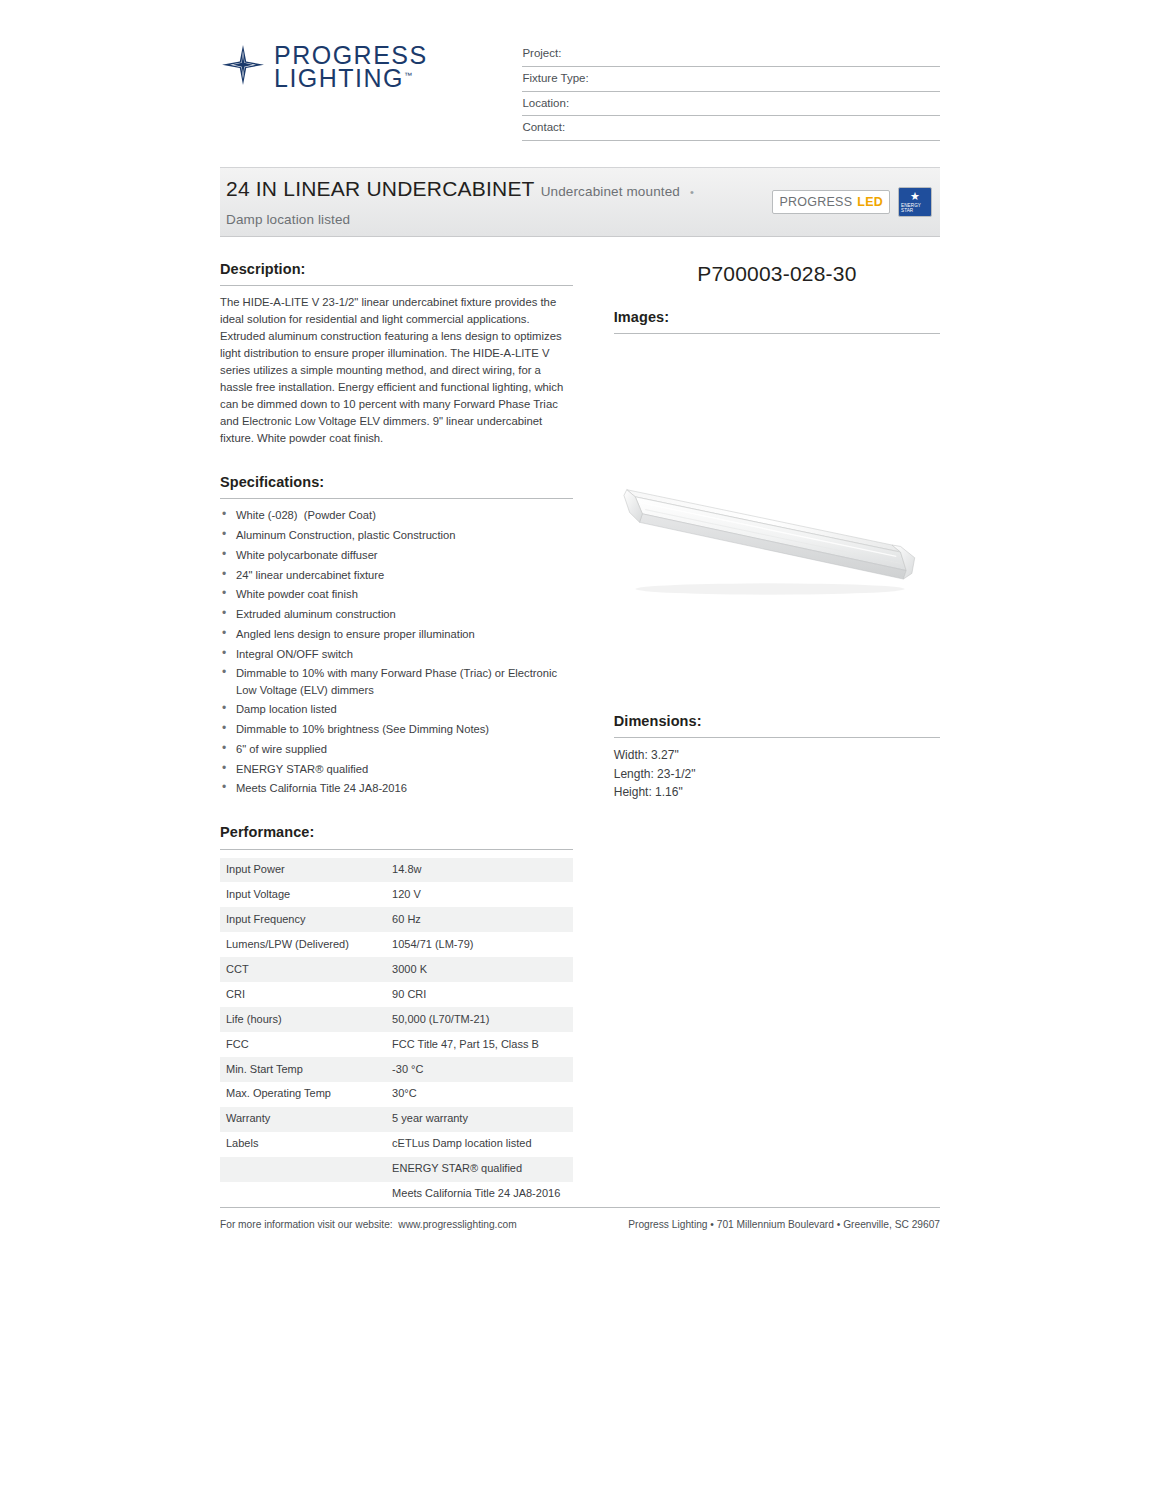PROGRESS
LIGHTING™
Project:
Fixture Type:
Location:
Contact:
24 IN Linear Undercabinet
Undercabinet mounted • Damp location listed
PROGRESS LED ★ ENERGY STAR
Description:
The HIDE-A-LITE V 23-1/2" linear undercabinet fixture provides the ideal solution for residential and light commercial applications. Extruded aluminum construction featuring a lens design to optimizes light distribution to ensure proper illumination. The HIDE-A-LITE V series utilizes a simple mounting method, and direct wiring, for a hassle free installation. Energy efficient and functional lighting, which can be dimmed down to 10 percent with many Forward Phase Triac and Electronic Low Voltage ELV dimmers. 9" linear undercabinet fixture. White powder coat finish.
Specifications:
White (-028) (Powder Coat)
Aluminum Construction, plastic Construction
White polycarbonate diffuser
24" linear undercabinet fixture
White powder coat finish
Extruded aluminum construction
Angled lens design to ensure proper illumination
Integral ON/OFF switch
Dimmable to 10% with many Forward Phase (Triac) or Electronic Low Voltage (ELV) dimmers
Damp location listed
Dimmable to 10% brightness (See Dimming Notes)
6" of wire supplied
ENERGY STAR® qualified
Meets California Title 24 JA8-2016
Performance:
| Input Power | 14.8w |
| Input Voltage | 120 V |
| Input Frequency | 60 Hz |
| Lumens/LPW (Delivered) | 1054/71 (LM-79) |
| CCT | 3000 K |
| CRI | 90 CRI |
| Life (hours) | 50,000 (L70/TM-21) |
| FCC | FCC Title 47, Part 15, Class B |
| Min. Start Temp | -30 °C |
| Max. Operating Temp | 30°C |
| Warranty | 5 year warranty |
| Labels | cETLus Damp location listed |
| | ENERGY STAR® qualified |
| | Meets California Title 24 JA8-2016 |
P700003-028-30
Images:
Dimensions:
Width: 3.27"
Length: 23-1/2"
Height: 1.16"
For more information visit our website: www.progresslighting.com
Progress Lighting • 701 Millennium Boulevard • Greenville, SC 29607